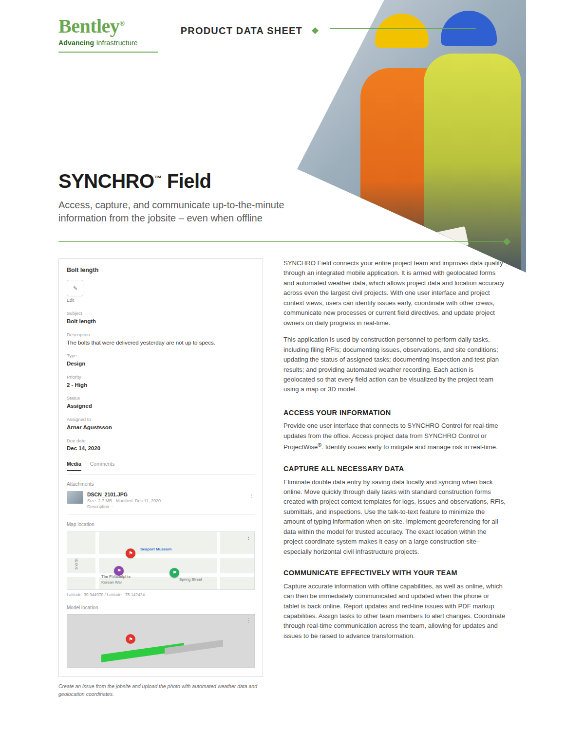Bentley®
Advancing Infrastructure
Product Data Sheet
SYNCHRO™ Field
Access, capture, and communicate up-to-the-minute
information from the jobsite – even when offline
Bolt length
✎
Edit
Subject
Bolt length
Description
The bolts that were delivered yesterday are not up to specs.
Type
Design
Priority
2 - High
Status
Assigned
Assigned to
Arnar Agustsson
Due date
Dec 14, 2020
Media Comments
Attachments
DSCN_2101.JPG Size: 2.7 MB · Modified: Dec 11, 2020
Description: -
⋮
Map location
⚑
⚑
⚑
Seaport Museum
The Philadelphia
Korean War
Spring Street
2nd St
⋮
Latitude: 39.944970 / Latitude: -75.142424
Model location
⚑
⋮
Create an issue from the jobsite and upload the photo with automated weather data and geolocation coordinates.
SYNCHRO Field connects your entire project team and improves data quality through an integrated mobile application. It is armed with geolocated forms and automated weather data, which allows project data and location accuracy across even the largest civil projects. With one user interface and project context views, users can identify issues early, coordinate with other crews, communicate new processes or current field directives, and update project owners on daily progress in real-time.
This application is used by construction personnel to perform daily tasks, including filing RFIs; documenting issues, observations, and site conditions; updating the status of assigned tasks; documenting inspection and test plan results; and providing automated weather recording. Each action is geolocated so that every field action can be visualized by the project team using a map or 3D model.
Access Your Information
Provide one user interface that connects to SYNCHRO Control for real-time updates from the office. Access project data from SYNCHRO Control or ProjectWise®. Identify issues early to mitigate and manage risk in real-time.
Capture All Necessary Data
Eliminate double data entry by saving data locally and syncing when back online. Move quickly through daily tasks with standard construction forms created with project context templates for logs, issues and observations, RFIs, submittals, and inspections. Use the talk-to-text feature to minimize the amount of typing information when on site. Implement georeferencing for all data within the model for trusted accuracy. The exact location within the project coordinate system makes it easy on a large construction site–especially horizontal civil infrastructure projects.
Communicate Effectively With Your Team
Capture accurate information with offline capabilities, as well as online, which can then be immediately communicated and updated when the phone or tablet is back online. Report updates and red-line issues with PDF markup capabilities. Assign tasks to other team members to alert changes. Coordinate through real-time communication across the team, allowing for updates and issues to be raised to advance transformation.